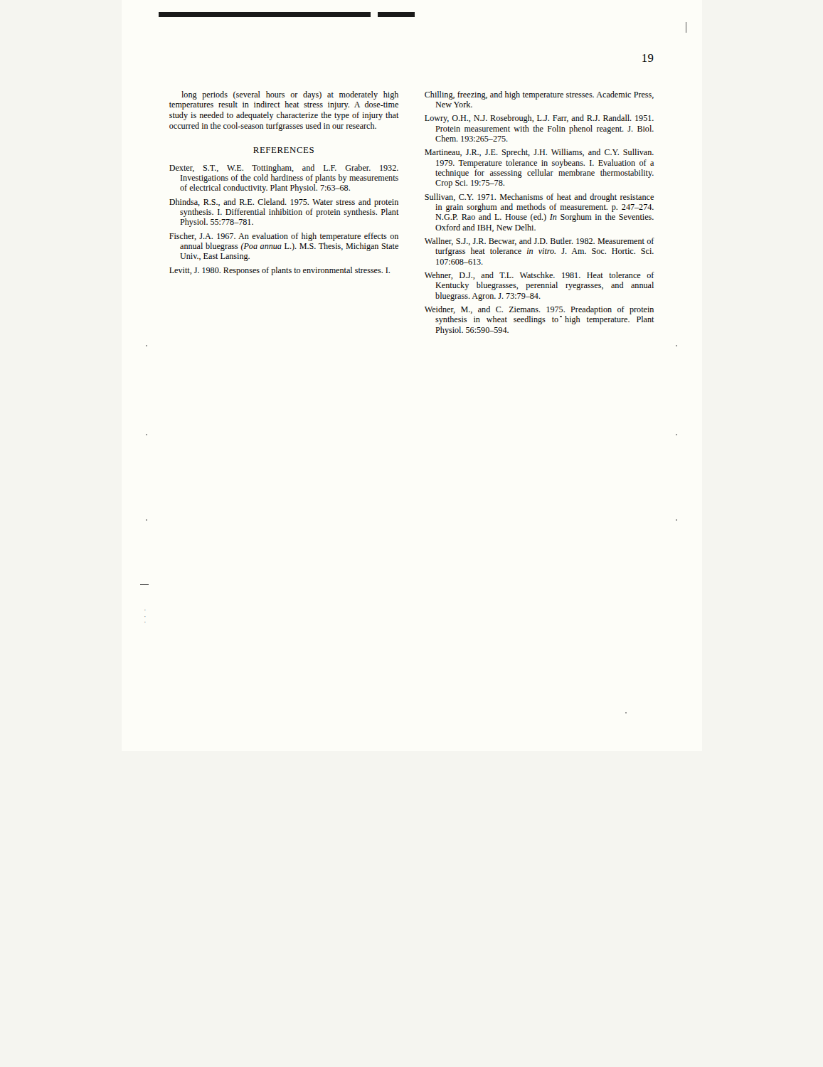·
·
·
19
long periods (several hours or days) at moderately high temperatures result in indirect heat stress injury. A dose-time study is needed to adequately characterize the type of injury that occurred in the cool-season turfgrasses used in our research.
REFERENCES
Dexter, S.T., W.E. Tottingham, and L.F. Graber. 1932. Investigations of the cold hardiness of plants by measurements of electrical conductivity. Plant Physiol. 7:63–68.
Dhindsa, R.S., and R.E. Cleland. 1975. Water stress and protein synthesis. I. Differential inhibition of protein synthesis. Plant Physiol. 55:778–781.
Fischer, J.A. 1967. An evaluation of high temperature effects on annual bluegrass (Poa annua L.). M.S. Thesis, Michigan State Univ., East Lansing.
Levitt, J. 1980. Responses of plants to environmental stresses. I.
Chilling, freezing, and high temperature stresses. Academic Press, New York.
Lowry, O.H., N.J. Rosebrough, L.J. Farr, and R.J. Randall. 1951. Protein measurement with the Folin phenol reagent. J. Biol. Chem. 193:265–275.
Martineau, J.R., J.E. Sprecht, J.H. Williams, and C.Y. Sullivan. 1979. Temperature tolerance in soybeans. I. Evaluation of a technique for assessing cellular membrane thermostability. Crop Sci. 19:75–78.
Sullivan, C.Y. 1971. Mechanisms of heat and drought resistance in grain sorghum and methods of measurement. p. 247–274. N.G.P. Rao and L. House (ed.) In Sorghum in the Seventies. Oxford and IBH, New Delhi.
Wallner, S.J., J.R. Becwar, and J.D. Butler. 1982. Measurement of turfgrass heat tolerance in vitro. J. Am. Soc. Hortic. Sci. 107:608–613.
Wehner, D.J., and T.L. Watschke. 1981. Heat tolerance of Kentucky bluegrasses, perennial ryegrasses, and annual bluegrass. Agron. J. 73:79–84.
Weidner, M., and C. Ziemans. 1975. Preadaption of protein synthesis in wheat seedlings to high temperature. Plant Physiol. 56:590–594.